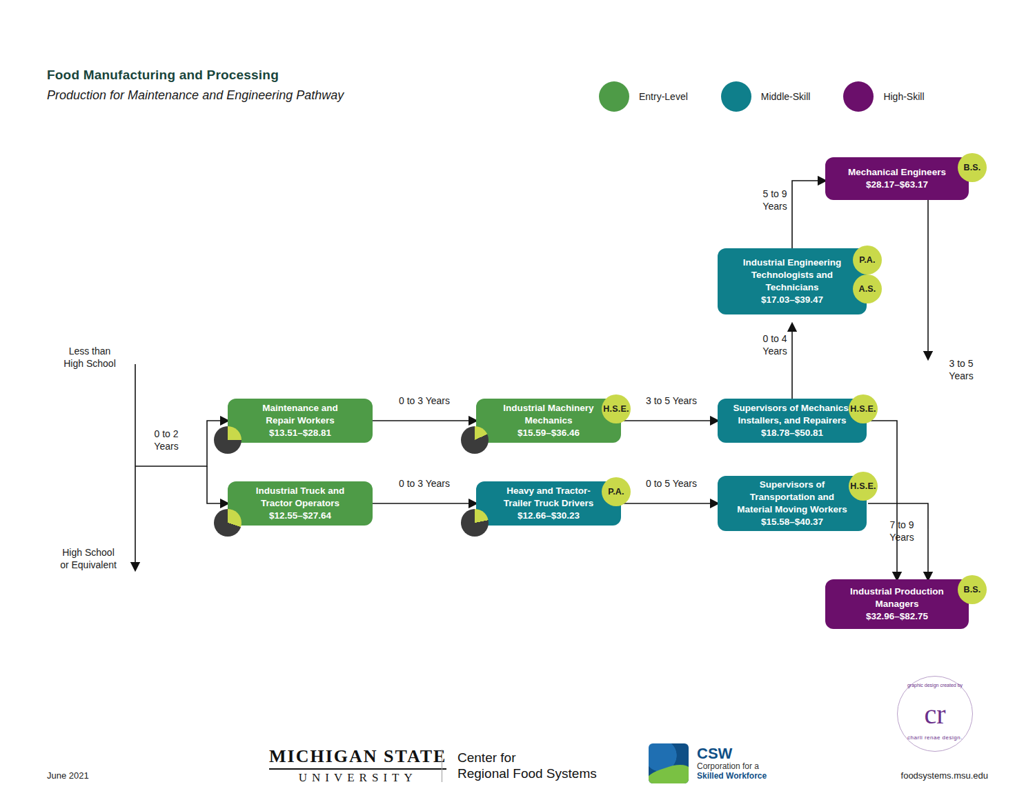Food Manufacturing and Processing
Production for Maintenance and Engineering Pathway
Entry-Level
Middle-Skill
High-Skill
Less than
High School
High School
or Equivalent
0 to 2
Years
0 to 3 Years
0 to 3 Years
3 to 5 Years
0 to 5 Years
0 to 4
Years
5 to 9
Years
3 to 5
Years
7 to 9
Years
Mechanical Engineers
$28.17–$63.17
B.S.
Industrial Engineering
Technologists and
Technicians
$17.03–$39.47
P.A.
A.S.
Maintenance and
Repair Workers
$13.51–$28.81
Industrial Machinery
Mechanics
$15.59–$36.46
H.S.E.
Supervisors of Mechanics,
Installers, and Repairers
$18.78–$50.81
H.S.E.
Industrial Truck and
Tractor Operators
$12.55–$27.64
Heavy and Tractor-
Trailer Truck Drivers
$12.66–$30.23
P.A.
Supervisors of
Transportation and
Material Moving Workers
$15.58–$40.37
H.S.E.
Industrial Production
Managers
$32.96–$82.75
B.S.
June 2021
MICHIGAN STATE
UNIVERSITY
Center for
Regional Food Systems
CSW
Corporation for a
Skilled Workforce
foodsystems.msu.edu
graphic design created by
cr
charli renae design.